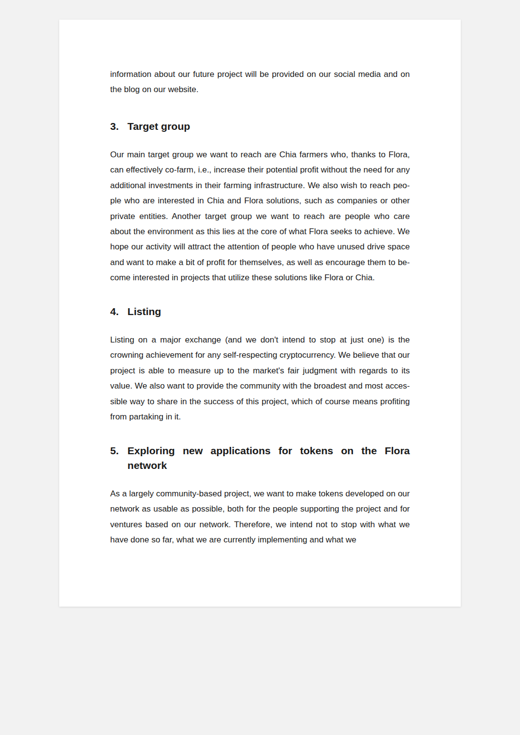information about our future project will be provided on our social media and on the blog on our website.
3. Target group
Our main target group we want to reach are Chia farmers who, thanks to Flora, can effectively co-farm, i.e., increase their potential profit without the need for any additional investments in their farming infrastructure. We also wish to reach people who are interested in Chia and Flora solutions, such as companies or other private entities. Another target group we want to reach are people who care about the environment as this lies at the core of what Flora seeks to achieve. We hope our activity will attract the attention of people who have unused drive space and want to make a bit of profit for themselves, as well as encourage them to become interested in projects that utilize these solutions like Flora or Chia.
4. Listing
Listing on a major exchange (and we don't intend to stop at just one) is the crowning achievement for any self-respecting cryptocurrency. We believe that our project is able to measure up to the market's fair judgment with regards to its value. We also want to provide the community with the broadest and most accessible way to share in the success of this project, which of course means profiting from partaking in it.
5. Exploring new applications for tokens on the Flora network
As a largely community-based project, we want to make tokens developed on our network as usable as possible, both for the people supporting the project and for ventures based on our network. Therefore, we intend not to stop with what we have done so far, what we are currently implementing and what we